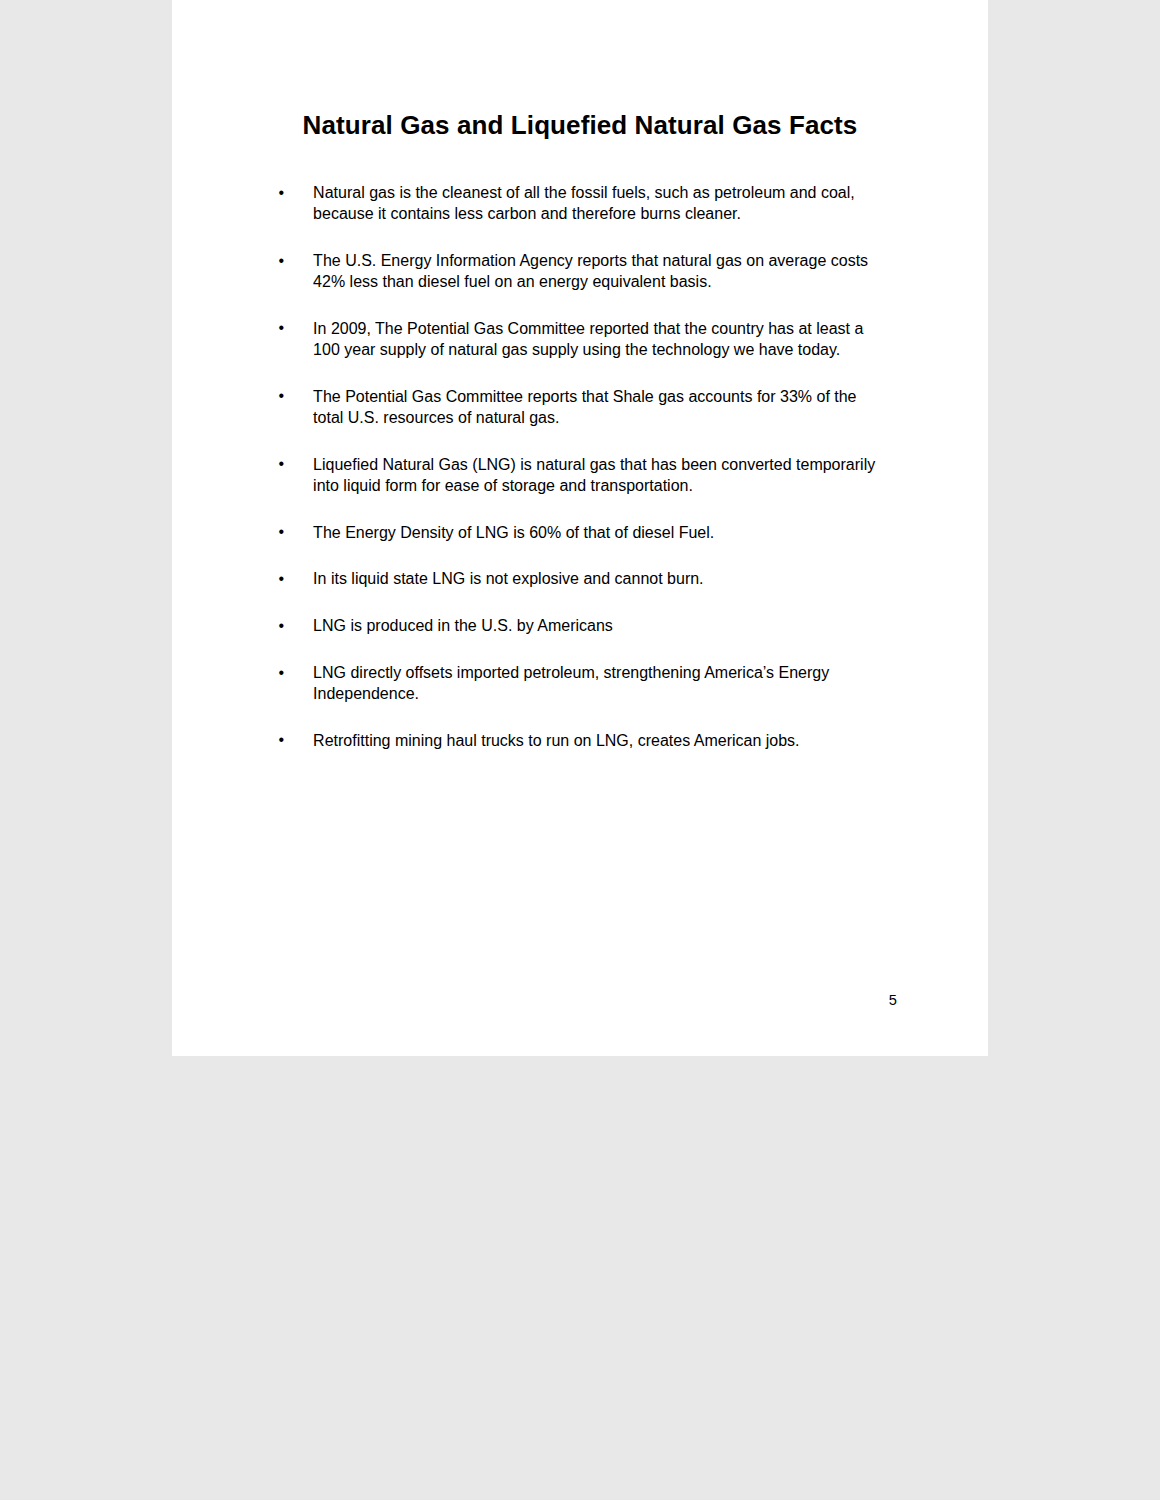Natural Gas and Liquefied Natural Gas Facts
Natural gas is the cleanest of all the fossil fuels, such as petroleum and coal, because it contains less carbon and therefore burns cleaner.
The U.S. Energy Information Agency reports that natural gas on average costs 42% less than diesel fuel on an energy equivalent basis.
In 2009, The Potential Gas Committee reported that the country has at least a 100 year supply of natural gas supply using the technology we have today.
The Potential Gas Committee reports that Shale gas accounts for 33% of the total U.S. resources of natural gas.
Liquefied Natural Gas (LNG) is natural gas that has been converted temporarily into liquid form for ease of storage and transportation.
The Energy Density of LNG is 60% of that of diesel Fuel.
In its liquid state LNG is not explosive and cannot burn.
LNG is produced in the U.S. by Americans
LNG directly offsets imported petroleum, strengthening America’s Energy Independence.
Retrofitting mining haul trucks to run on LNG, creates American jobs.
5